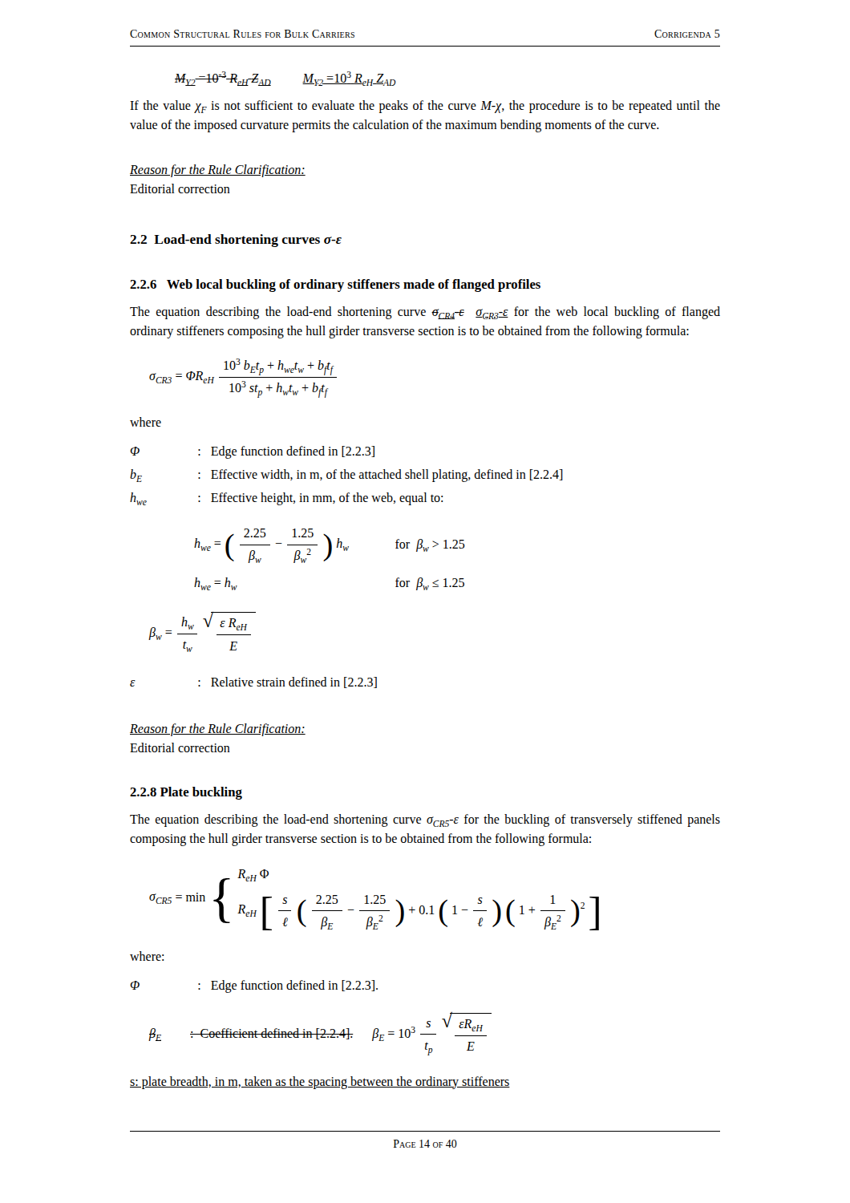Common Structural Rules for Bulk Carriers Corrigenda 5
MY2 =10-3 ReH ZAD MY2 =103 ReH ZAD
If the value χF is not sufficient to evaluate the peaks of the curve M-χ, the procedure is to be repeated until the value of the imposed curvature permits the calculation of the maximum bending moments of the curve.
Reason for the Rule Clarification: Editorial correction
2.2 Load-end shortening curves σ-ε
2.2.6 Web local buckling of ordinary stiffeners made of flanged profiles
The equation describing the load-end shortening curve σCR4-ε σCR3-ε for the web local buckling of flanged ordinary stiffeners composing the hull girder transverse section is to be obtained from the following formula:
σCR3 = ΦReH 103 bEtp + hwetw + bftf 103 stp + hwtw + bftf
where
| Φ | : | Edge function defined in [2.2.3] |
| b E | : | Effective width, in m, of the attached shell plating, defined in [2.2.4] |
| h we | : | Effective height, in mm, of the web, equal to: |
| h we = ( 2.25 β w − 1.25 β w 2 ) h w | for β w > 1.25 |
| h we = h w | for β w ≤ 1.25 |
βw = hw tw ε ReH E
| ε | : | Relative strain defined in [2.2.3] |
Reason for the Rule Clarification: Editorial correction
2.2.8 Plate buckling
The equation describing the load-end shortening curve σCR5-ε for the buckling of transversely stiffened panels composing the hull girder transverse section is to be obtained from the following formula:
σCR5 = min { ReH Φ ReH [ s ℓ ( 2.25 βE − 1.25 βE2 ) + 0.1 ( 1 − s ℓ ) ( 1 + 1 βE2 )2 ]
where:
| Φ | : | Edge function defined in [2.2.3]. |
βE : Coefficient defined in [2.2.4]. βE = 103 s tp εReH E
s: plate breadth, in m, taken as the spacing between the ordinary stiffeners
Page 14 of 40